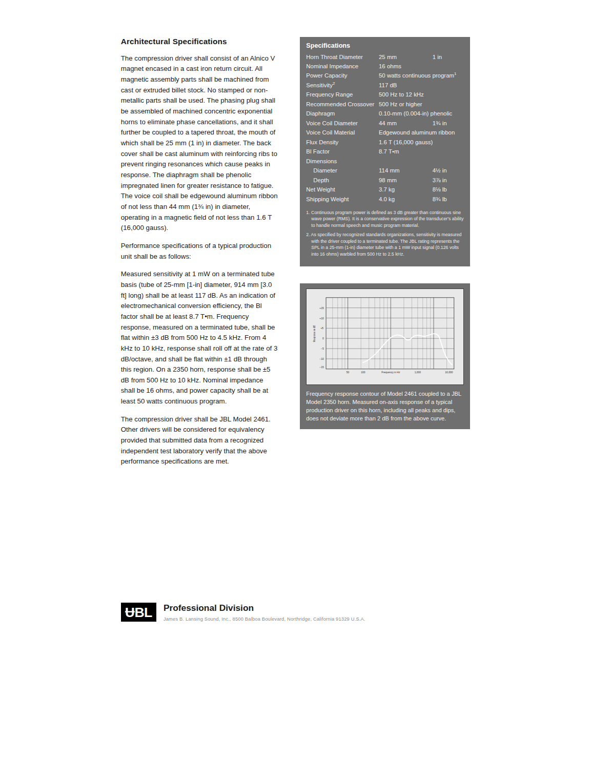Architectural Specifications
The compression driver shall consist of an Alnico V magnet encased in a cast iron return circuit. All magnetic assembly parts shall be machined from cast or extruded billet stock. No stamped or non-metallic parts shall be used. The phasing plug shall be assembled of machined concentric exponential horns to eliminate phase cancellations, and it shall further be coupled to a tapered throat, the mouth of which shall be 25 mm (1 in) in diameter. The back cover shall be cast aluminum with reinforcing ribs to prevent ringing resonances which cause peaks in response. The diaphragm shall be phenolic impregnated linen for greater resistance to fatigue. The voice coil shall be edgewound aluminum ribbon of not less than 44 mm (1¾ in) in diameter, operating in a magnetic field of not less than 1.6 T (16,000 gauss).
Performance specifications of a typical production unit shall be as follows:
Measured sensitivity at 1 mW on a terminated tube basis (tube of 25-mm [1-in] diameter, 914 mm [3.0 ft] long) shall be at least 117 dB. As an indication of electromechanical conversion efficiency, the Bl factor shall be at least 8.7 T•m. Frequency response, measured on a terminated tube, shall be flat within ±3 dB from 500 Hz to 4.5 kHz. From 4 kHz to 10 kHz, response shall roll off at the rate of 3 dB/octave, and shall be flat within ±1 dB through this region. On a 2350 horn, response shall be ±5 dB from 500 Hz to 10 kHz. Nominal impedance shall be 16 ohms, and power capacity shall be at least 50 watts continuous program.
The compression driver shall be JBL Model 2461. Other drivers will be considered for equivalency provided that submitted data from a recognized independent test laboratory verify that the above performance specifications are met.
Specifications
| Horn Throat Diameter | 25 mm | 1 in |
| Nominal Impedance | 16 ohms |
| Power Capacity | 50 watts continuous program 1 |
| Sensitivity 2 | 117 dB |
| Frequency Range | 500 Hz to 12 kHz |
| Recommended Crossover | 500 Hz or higher |
| Diaphragm | 0.10-mm (0.004-in) phenolic |
| Voice Coil Diameter | 44 mm | 1¾ in |
| Voice Coil Material | Edgewound aluminum ribbon |
| Flux Density | 1.6 T (16,000 gauss) |
| Bl Factor | 8.7 T•m |
| Dimensions | | |
| Diameter | 114 mm | 4½ in |
| Depth | 98 mm | 3⅞ in |
| Net Weight | 3.7 kg | 8⅛ lb |
| Shipping Weight | 4.0 kg | 8¾ lb |
1. Continuous program power is defined as 3 dB greater than continuous sine wave power (RMS). It is a conservative expression of the transducer's ability to handle normal speech and music program material.
2. As specified by recognized standards organizations, sensitivity is measured with the driver coupled to a terminated tube. The JBL rating represents the SPL in a 25-mm (1-in) diameter tube with a 1 mW input signal (0.126 volts into 16 ohms) warbled from 500 Hz to 2.5 kHz.
+15 +10 +5 0 −5 −10 −15 Response in dB 50 100 Frequency in Hz 1,000 10,000
Frequency response contour of Model 2461 coupled to a JBL Model 2350 horn. Measured on-axis response of a typical production driver on this horn, including all peaks and dips, does not deviate more than 2 dB from the above curve.
ɄBL
Professional Division
James B. Lansing Sound, Inc., 8500 Balboa Boulevard, Northridge, California 91329 U.S.A.